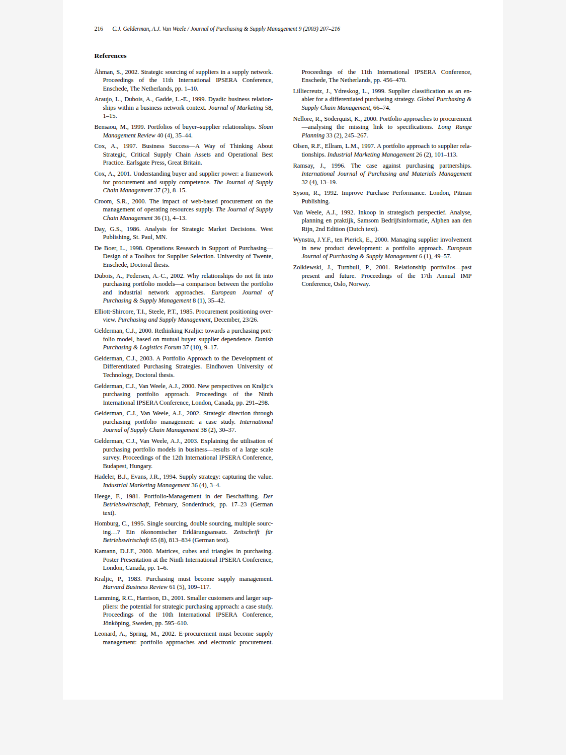216 C.J. Gelderman, A.J. Van Weele / Journal of Purchasing & Supply Management 9 (2003) 207–216
References
Åhman, S., 2002. Strategic sourcing of suppliers in a supply network. Proceedings of the 11th International IPSERA Conference, Enschede, The Netherlands, pp. 1–10.
Araujo, L., Dubois, A., Gadde, L.-E., 1999. Dyadic business relationships within a business network context. Journal of Marketing 58, 1–15.
Bensaou, M., 1999. Portfolios of buyer–supplier relationships. Sloan Management Review 40 (4), 35–44.
Cox, A., 1997. Business Success—A Way of Thinking About Strategic, Critical Supply Chain Assets and Operational Best Practice. Earlsgate Press, Great Britain.
Cox, A., 2001. Understanding buyer and supplier power: a framework for procurement and supply competence. The Journal of Supply Chain Management 37 (2), 8–15.
Croom, S.R., 2000. The impact of web-based procurement on the management of operating resources supply. The Journal of Supply Chain Management 36 (1), 4–13.
Day, G.S., 1986. Analysis for Strategic Market Decisions. West Publishing, St. Paul, MN.
De Boer, L., 1998. Operations Research in Support of Purchasing—Design of a Toolbox for Supplier Selection. University of Twente, Enschede, Doctoral thesis.
Dubois, A., Pedersen, A.-C., 2002. Why relationships do not fit into purchasing portfolio models—a comparison between the portfolio and industrial network approaches. European Journal of Purchasing & Supply Management 8 (1), 35–42.
Elliott-Shircore, T.I., Steele, P.T., 1985. Procurement positioning overview. Purchasing and Supply Management, December, 23/26.
Gelderman, C.J., 2000. Rethinking Kraljic: towards a purchasing portfolio model, based on mutual buyer–supplier dependence. Danish Purchasing & Logistics Forum 37 (10), 9–17.
Gelderman, C.J., 2003. A Portfolio Approach to the Development of Differentitated Purchasing Strategies. Eindhoven University of Technology, Doctoral thesis.
Gelderman, C.J., Van Weele, A.J., 2000. New perspectives on Kraljic's purchasing portfolio approach. Proceedings of the Ninth International IPSERA Conference, London, Canada, pp. 291–298.
Gelderman, C.J., Van Weele, A.J., 2002. Strategic direction through purchasing portfolio management: a case study. International Journal of Supply Chain Management 38 (2), 30–37.
Gelderman, C.J., Van Weele, A.J., 2003. Explaining the utilisation of purchasing portfolio models in business—results of a large scale survey. Proceedings of the 12th International IPSERA Conference, Budapest, Hungary.
Hadeler, B.J., Evans, J.R., 1994. Supply strategy: capturing the value. Industrial Marketing Management 36 (4), 3–4.
Heege, F., 1981. Portfolio-Management in der Beschaffung. Der Betriebswirtschaft, February, Sonderdruck, pp. 17–23 (German text).
Homburg, C., 1995. Single sourcing, double sourcing, multiple sourcing…? Ein ökonomischer Erklärungsansatz. Zeitschrift für Betriebswirtschaft 65 (8), 813–834 (German text).
Kamann, D.J.F., 2000. Matrices, cubes and triangles in purchasing. Poster Presentation at the Ninth International IPSERA Conference, London, Canada, pp. 1–6.
Kraljic, P., 1983. Purchasing must become supply management. Harvard Business Review 61 (5), 109–117.
Lamming, R.C., Harrison, D., 2001. Smaller customers and larger suppliers: the potential for strategic purchasing approach: a case study. Proceedings of the 10th International IPSERA Conference, Jönköping, Sweden, pp. 595–610.
Leonard, A., Spring, M., 2002. E-procurement must become supply management: portfolio approaches and electronic procurement. Proceedings of the 11th International IPSERA Conference, Enschede, The Netherlands, pp. 456–470.
Lilliecreutz, J., Ydreskog, L., 1999. Supplier classification as an enabler for a differentiated purchasing strategy. Global Purchasing & Supply Chain Management, 66–74.
Nellore, R., Söderquist, K., 2000. Portfolio approaches to procurement—analysing the missing link to specifications. Long Range Planning 33 (2), 245–267.
Olsen, R.F., Ellram, L.M., 1997. A portfolio approach to supplier relationships. Industrial Marketing Management 26 (2), 101–113.
Ramsay, J., 1996. The case against purchasing partnerships. International Journal of Purchasing and Materials Management 32 (4), 13–19.
Syson, R., 1992. Improve Purchase Performance. London, Pitman Publishing.
Van Weele, A.J., 1992. Inkoop in strategisch perspectief. Analyse, planning en praktijk, Samsom Bedrijfsinformatie, Alphen aan den Rijn, 2nd Edition (Dutch text).
Wynstra, J.Y.F., ten Pierick, E., 2000. Managing supplier involvement in new product development: a portfolio approach. European Journal of Purchasing & Supply Management 6 (1), 49–57.
Zolkiewski, J., Turnbull, P., 2001. Relationship portfolios—past present and future. Proceedings of the 17th Annual IMP Conference, Oslo, Norway.